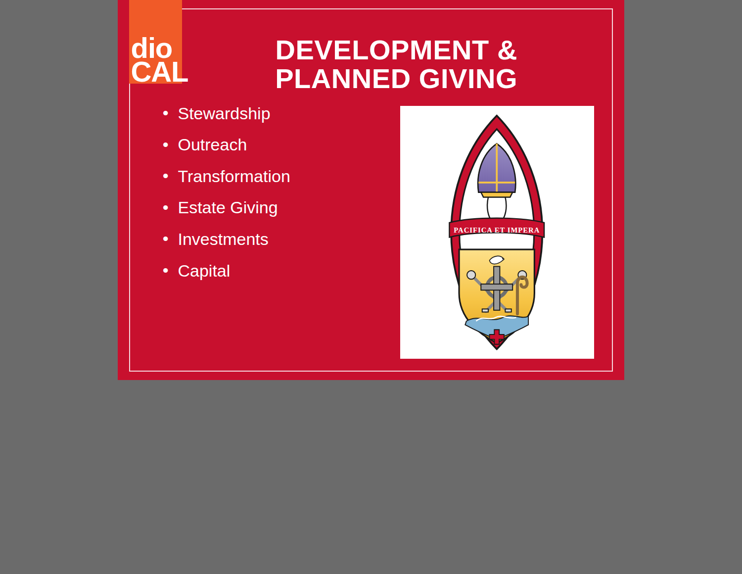dio CAL
Development &
Planned Giving
Stewardship
Outreach
Transformation
Estate Giving
Investments
Capital
Seal of The Episcopal Diocese of California A vesica-shaped seal with the text "The Episcopal Diocese of California" around the border, a mitre above a banner reading "Pacifica et Impera", and a shield with a cross, keys, crozier, and dove. THE EPISCOPAL DIOCESE OF CALIFORNIA PACIFICA ET IMPERA